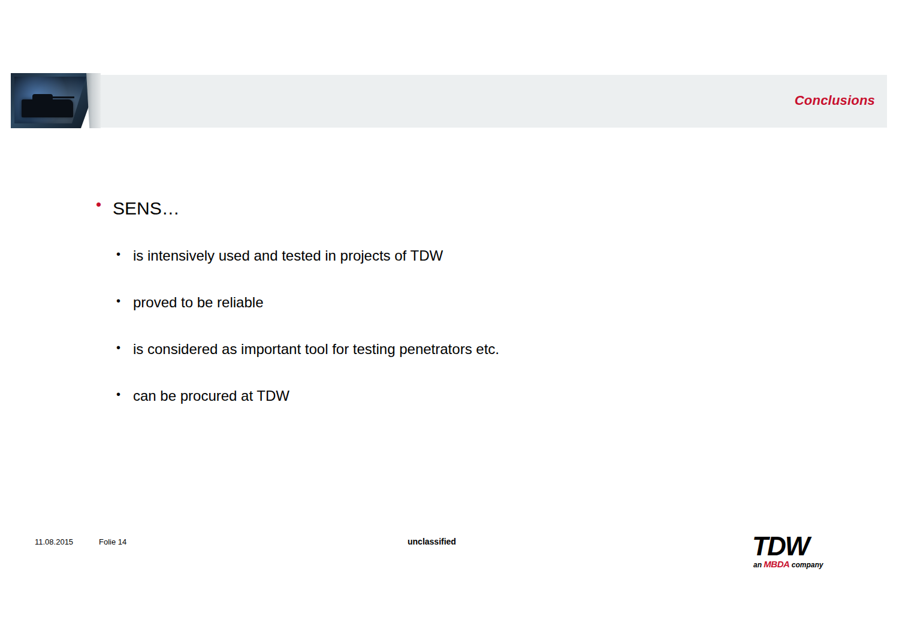Conclusions
SENS…
is intensively used and tested in projects of TDW
proved to be reliable
is considered as important tool for testing penetrators etc.
can be procured at TDW
11.08.2015
Folie 14
unclassified
TDW
an MBDA company